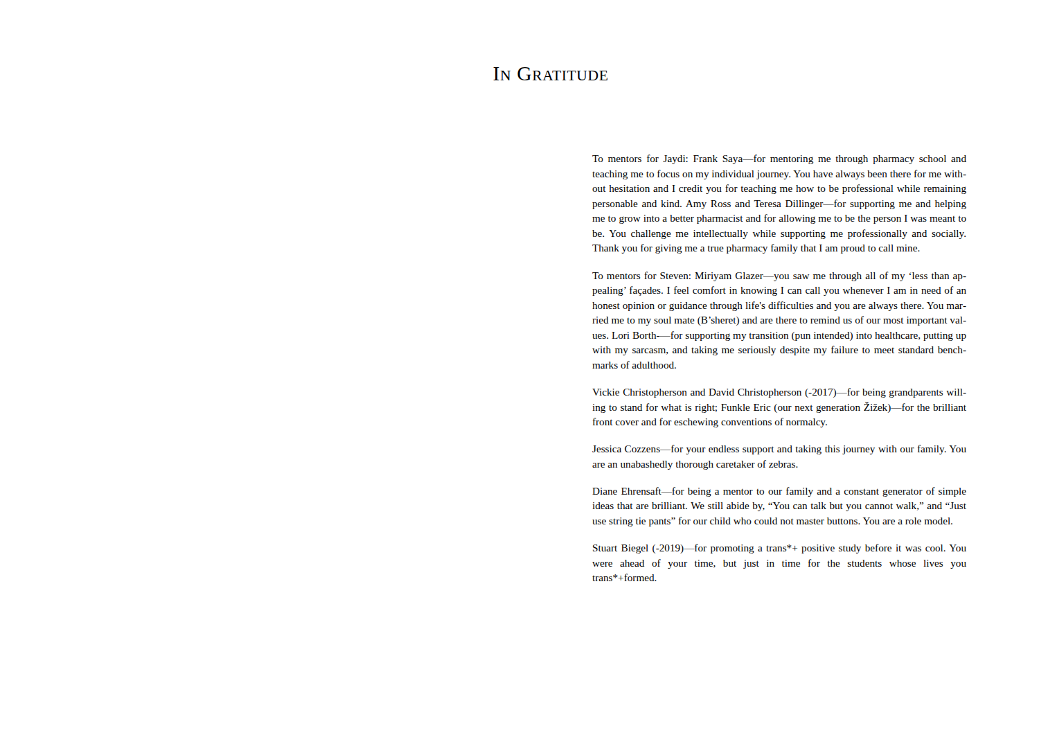IN GRATITUDE
To mentors for Jaydi: Frank Saya—for mentoring me through pharmacy school and teaching me to focus on my individual journey. You have always been there for me without hesitation and I credit you for teaching me how to be professional while remaining personable and kind. Amy Ross and Teresa Dillinger—for supporting me and helping me to grow into a better pharmacist and for allowing me to be the person I was meant to be. You challenge me intellectually while supporting me professionally and socially. Thank you for giving me a true pharmacy family that I am proud to call mine.
To mentors for Steven: Miriyam Glazer—you saw me through all of my ‘less than appealing’ façades. I feel comfort in knowing I can call you whenever I am in need of an honest opinion or guidance through life's difficulties and you are always there. You married me to my soul mate (B’sheret) and are there to remind us of our most important values. Lori Borth-—for supporting my transition (pun intended) into healthcare, putting up with my sarcasm, and taking me seriously despite my failure to meet standard benchmarks of adulthood.
Vickie Christopherson and David Christopherson (-2017)—for being grandparents willing to stand for what is right; Funkle Eric (our next generation Žižek)—for the brilliant front cover and for eschewing conventions of normalcy.
Jessica Cozzens—for your endless support and taking this journey with our family. You are an unabashedly thorough caretaker of zebras.
Diane Ehrensaft—for being a mentor to our family and a constant generator of simple ideas that are brilliant. We still abide by, “You can talk but you cannot walk,” and “Just use string tie pants” for our child who could not master buttons. You are a role model.
Stuart Biegel (-2019)—for promoting a trans*+ positive study before it was cool. You were ahead of your time, but just in time for the students whose lives you trans*+formed.